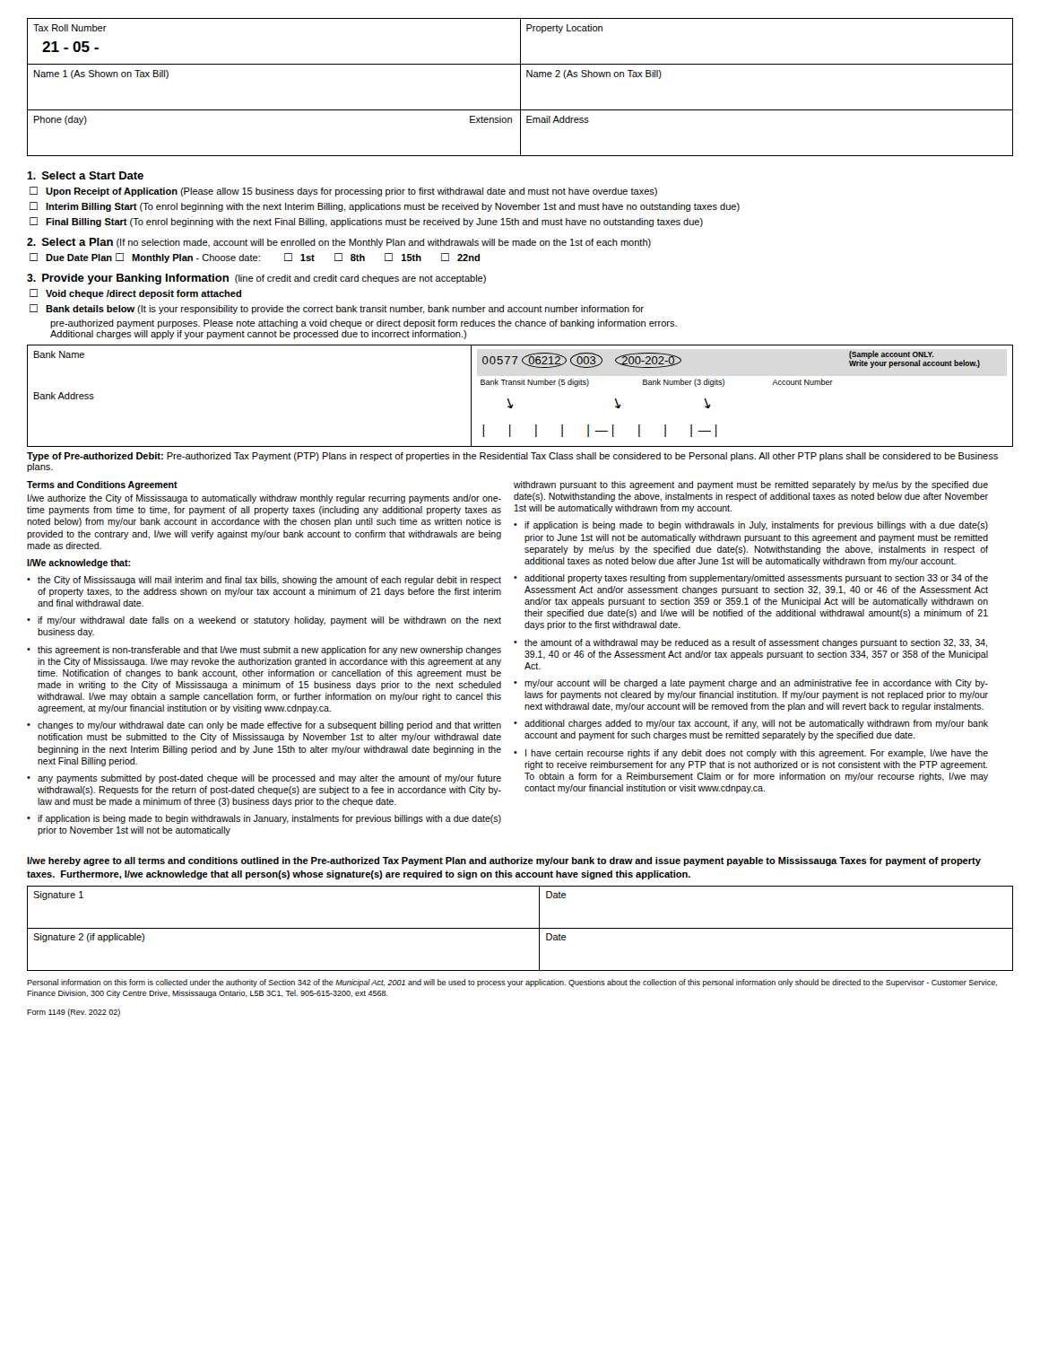| Tax Roll Number 21 - 05 - | Property Location |
| Name 1 (As Shown on Tax Bill) | Name 2 (As Shown on Tax Bill) |
| Phone (day) Extension | Email Address |
1. Select a Start Date
☐Upon Receipt of Application (Please allow 15 business days for processing prior to first withdrawal date and must not have overdue taxes)
☐Interim Billing Start (To enrol beginning with the next Interim Billing, applications must be received by November 1st and must have no outstanding taxes due)
☐Final Billing Start (To enrol beginning with the next Final Billing, applications must be received by June 15th and must have no outstanding taxes due)
2. Select a Plan (If no selection made, account will be enrolled on the Monthly Plan and withdrawals will be made on the 1st of each month)
☐Due Date Plan ☐Monthly Plan - Choose date: ☐1st ☐8th ☐15th ☐22nd
3. Provide your Banking Information (line of credit and credit card cheques are not acceptable)
☐Void cheque /direct deposit form attached
☐Bank details below (It is your responsibility to provide the correct bank transit number, bank number and account number information for
pre-authorized payment purposes. Please note attaching a void cheque or direct deposit form reduces the chance of banking information errors.
Additional charges will apply if your payment cannot be processed due to incorrect information.)
| Bank Name Bank Address | 00577 06212 003 200-202-0 (Sample account ONLY. Write your personal account below.) Bank Transit Number (5 digits) Bank Number (3 digits) Account Number ↘ ↘ ↘ / / / / / — / / / / — / |
Type of Pre-authorized Debit: Pre-authorized Tax Payment (PTP) Plans in respect of properties in the Residential Tax Class shall be considered to be Personal plans. All other PTP plans shall be considered to be Business plans.
Terms and Conditions Agreement
I/we authorize the City of Mississauga to automatically withdraw monthly regular recurring payments and/or one-time payments from time to time, for payment of all property taxes (including any additional property taxes as noted below) from my/our bank account in accordance with the chosen plan until such time as written notice is provided to the contrary and, I/we will verify against my/our bank account to confirm that withdrawals are being made as directed.
I/We acknowledge that:
the City of Mississauga will mail interim and final tax bills, showing the amount of each regular debit in respect of property taxes, to the address shown on my/our tax account a minimum of 21 days before the first interim and final withdrawal date.
if my/our withdrawal date falls on a weekend or statutory holiday, payment will be withdrawn on the next business day.
this agreement is non-transferable and that I/we must submit a new application for any new ownership changes in the City of Mississauga. I/we may revoke the authorization granted in accordance with this agreement at any time. Notification of changes to bank account, other information or cancellation of this agreement must be made in writing to the City of Mississauga a minimum of 15 business days prior to the next scheduled withdrawal. I/we may obtain a sample cancellation form, or further information on my/our right to cancel this agreement, at my/our financial institution or by visiting www.cdnpay.ca.
changes to my/our withdrawal date can only be made effective for a subsequent billing period and that written notification must be submitted to the City of Mississauga by November 1st to alter my/our withdrawal date beginning in the next Interim Billing period and by June 15th to alter my/our withdrawal date beginning in the next Final Billing period.
any payments submitted by post-dated cheque will be processed and may alter the amount of my/our future withdrawal(s). Requests for the return of post-dated cheque(s) are subject to a fee in accordance with City by-law and must be made a minimum of three (3) business days prior to the cheque date.
if application is being made to begin withdrawals in January, instalments for previous billings with a due date(s) prior to November 1st will not be automatically
withdrawn pursuant to this agreement and payment must be remitted separately by me/us by the specified due date(s). Notwithstanding the above, instalments in respect of additional taxes as noted below due after November 1st will be automatically withdrawn from my account.
if application is being made to begin withdrawals in July, instalments for previous billings with a due date(s) prior to June 1st will not be automatically withdrawn pursuant to this agreement and payment must be remitted separately by me/us by the specified due date(s). Notwithstanding the above, instalments in respect of additional taxes as noted below due after June 1st will be automatically withdrawn from my/our account.
additional property taxes resulting from supplementary/omitted assessments pursuant to section 33 or 34 of the Assessment Act and/or assessment changes pursuant to section 32, 39.1, 40 or 46 of the Assessment Act and/or tax appeals pursuant to section 359 or 359.1 of the Municipal Act will be automatically withdrawn on their specified due date(s) and I/we will be notified of the additional withdrawal amount(s) a minimum of 21 days prior to the first withdrawal date.
the amount of a withdrawal may be reduced as a result of assessment changes pursuant to section 32, 33, 34, 39.1, 40 or 46 of the Assessment Act and/or tax appeals pursuant to section 334, 357 or 358 of the Municipal Act.
my/our account will be charged a late payment charge and an administrative fee in accordance with City by-laws for payments not cleared by my/our financial institution. If my/our payment is not replaced prior to my/our next withdrawal date, my/our account will be removed from the plan and will revert back to regular instalments.
additional charges added to my/our tax account, if any, will not be automatically withdrawn from my/our bank account and payment for such charges must be remitted separately by the specified due date.
I have certain recourse rights if any debit does not comply with this agreement. For example, I/we have the right to receive reimbursement for any PTP that is not authorized or is not consistent with the PTP agreement. To obtain a form for a Reimbursement Claim or for more information on my/our recourse rights, I/we may contact my/our financial institution or visit www.cdnpay.ca.
I/we hereby agree to all terms and conditions outlined in the Pre-authorized Tax Payment Plan and authorize my/our bank to draw and issue payment payable to Mississauga Taxes for payment of property taxes. Furthermore, I/we acknowledge that all person(s) whose signature(s) are required to sign on this account have signed this application.
| Signature 1 | Date |
| Signature 2 (if applicable) | Date |
Personal information on this form is collected under the authority of Section 342 of the Municipal Act, 2001 and will be used to process your application. Questions about the collection of this personal information only should be directed to the Supervisor - Customer Service, Finance Division, 300 City Centre Drive, Mississauga Ontario, L5B 3C1, Tel. 905-615-3200, ext 4568.
Form 1149 (Rev. 2022 02)